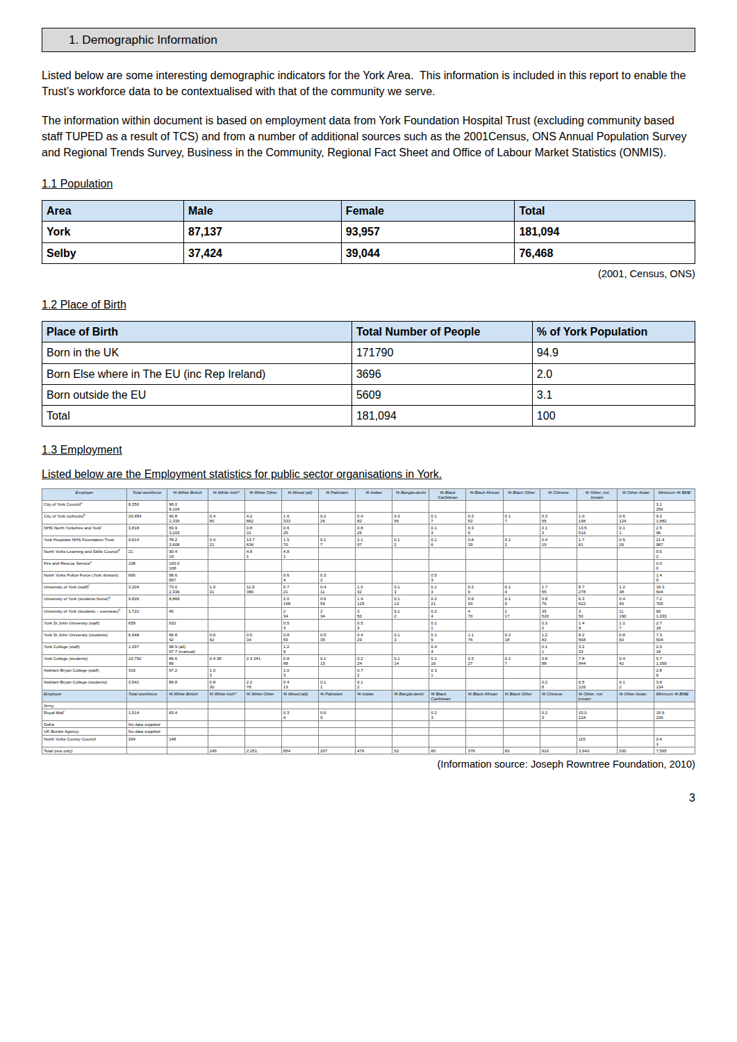1. Demographic Information
Listed below are some interesting demographic indicators for the York Area. This information is included in this report to enable the Trust’s workforce data to be contextualised with that of the community we serve.
The information within document is based on employment data from York Foundation Hospital Trust (excluding community based staff TUPED as a result of TCS) and from a number of additional sources such as the 2001Census, ONS Annual Population Survey and Regional Trends Survey, Business in the Community, Regional Fact Sheet and Office of Labour Market Statistics (ONMIS).
1.1 Population
| Area | Male | Female | Total |
| --- | --- | --- | --- |
| York | 87,137 | 93,957 | 181,094 |
| Selby | 37,424 | 39,044 | 76,468 |
(2001, Census, ONS)
1.2 Place of Birth
| Place of Birth | Total Number of People | % of York Population |
| --- | --- | --- |
| Born in the UK | 171790 | 94.9 |
| Born Else where in The EU (inc Rep Ireland) | 3696 | 2.0 |
| Born outside the EU | 5609 | 3.1 |
| Total | 181,094 | 100 |
1.3 Employment
Listed below are the Employment statistics for public sector organisations in York.
| Employer | Total workforce | % White British | % White Irish* | % White Other | % Mixed (all) | % Pakistani | % Indian | % Bangla-deshi | % Black Caribbean | % Black African | % Black Other | % Chinese | % Other, not known | % Other Asian | Minimum % BME |
| --- | --- | --- | --- | --- | --- | --- | --- | --- | --- | --- | --- | --- | --- | --- | --- |
| City of York Council a | 8,350 | 96.0 8,104 | | | | | | | | | | | | | 3.1 256 |
| City of York (schools) b | 20,454 | 90.8 2,339 | 0.4 80 | 4.2 862 | 1.6 333 | 0.2 26 | 0.4 82 | 0.3 55 | 0.1 7 | 0.3 53 | 0.1 7 | 0.3 55 | 1.0 198 | 0.6 124 | 9.2 1,882 |
| NHS North Yorkshire and York c | 3,818 | 83.9 3,203 | | 0.8 31 | 0.6 25 | | 0.8 25 | | 0.1 3 | 0.3 9 | | 0.1 3 | 13.5 516 | 0.1 1 | 2.5 96 |
| York Hospitals NHS Foundation Trust | 4,614 | 78.2 3,608 | 0.4 21 | 13.7 634 | 1.5 70 | 0.1 7 | 2.1 97 | 0.1 2 | 0.1 6 | 0.8 39 | 0.1 2 | 0.4 19 | 1.7 81 | 0.5 26 | 21.4 987 |
| North Yorks Learning and Skills Council d | 21 | 90.4 19 | | 4.8 1 | 4.8 1 | | | | | | | | | | 9.5 2 |
| Fire and Rescue Service e | 108 | 100.0 108 | | | | | | | | | | | | | 0.0 0 |
| North Yorks Police Force (York division) | 666 | 98.6 657 | | | 0.6 4 | 0.3 2 | | | 0.5 3 | | | | | | 1.4 9 |
| University of York (staff) f | 3,204 | 73.0 2,339 | 1.0 31 | 11.9 380 | 0.7 21 | 0.4 11 | 1.0 32 | 0.1 3 | 0.1 3 | 0.3 9 | 0.1 4 | 1.7 55 | 8.7 278 | 1.2 38 | 18.3 604 |
| University of York (students home) g | 9,826 | 8,869 | | | 2.0 198 | 0.6 59 | 1.4 129 | 0.1. 13 | 0.2 21 | 0.9 93 | 0.1 9 | 0.8 76 | 6.3 622 | 0.4 40 | 7.2 705 |
| University of York (students – overseas) h | 1,722 | 40 | | | 2 34 | 2 34 | 3 50 | 0.1 2 | 0.2 4 | 4 70 | 1 17 | 35 520 | 3 50 | 11 190 | 60 1,033 |
| York St John University (staff) | 659 | 632 | | | 0.5 3 | | 0.5 3 | | 0.1 1 | | | 0.3 2 | 1.4 9 | 1.1 7 | 2.7 18 |
| York St John University (students) | 6,948 | 86.8 42 | 0.6 42 | 0.5 34 | 0.8 55 | 0.5 35 | 0.4 29 | 0.1 3 | 0.1 9 | 1.1 76 | 0.3 18 | 1.2 83 | 8.2 568 | 0.8 60 | 7.3 504 |
| York College (staff) | 1,097 | 98.9 (all) 97.7 (manual) | | | 1.2 9 | | | | 0.4 4 | | | 0.1 1 | 3.2 33 | | 2.0 18 |
| York College (students) | 10,752 | 86.6 86 | 0.4 38 | 2.3 241 | 0.8 88 | 0.1 15 | 0.2 24 | 0.1 14 | 0.1 16 | 0.3 27 | 0.1 7 | 0.8 88 | 7.8 844 | 0.4 42 | 5.7 1,059 |
| Askham Bryan College (staff) | 316 | 97.2 | 1.0 3 | | 1.0 3 | | 0.7 2 | | 0.3 1 | | | | | | 2.8 9 |
| Askham Bryan College (students) | 3,541 | 89.8 | 0.8 30 | 2.2 78 | 0.4 13 | 0.1 1 | 0.1 2 | | | | | 0.2 8 | 6.5 226 | 0.1 2 | 3.8 134 |
| Employer | Total workforce | % White British | % White Irish* | % White Other | % Mixed (all) | % Pakistani | % Indian | % Bangla-deshi | % Black Caribbean | % Black African | % Black Other | % Chinese | % Other, not known | % Other Asian | Minimum % BME |
| Army | | | | | | | | | | | | | | | |
| Royal Mail i | 1,514 | 83.4 | | | 0.3 4 | 0.6 9 | | | 0.2 3 | | | 0.2 3 | 15.0 218 | | 15.6 236 |
| Defra | No data supplied | | | | | | | | | | | | | | |
| UK Border Agency | No data supplied | | | | | | | | | | | | | | |
| North Yorks County Council | 264 | 148 | | | | | | | | | | | 115 | | 0.4 1 |
| Total (nos only) | | | 245 | 2,251 | 854 | 207 | 476 | 52 | 80 | 376 | 83 | 910 | 3,643 | 530 | 7,565 |
(Information source: Joseph Rowntree Foundation, 2010)
3